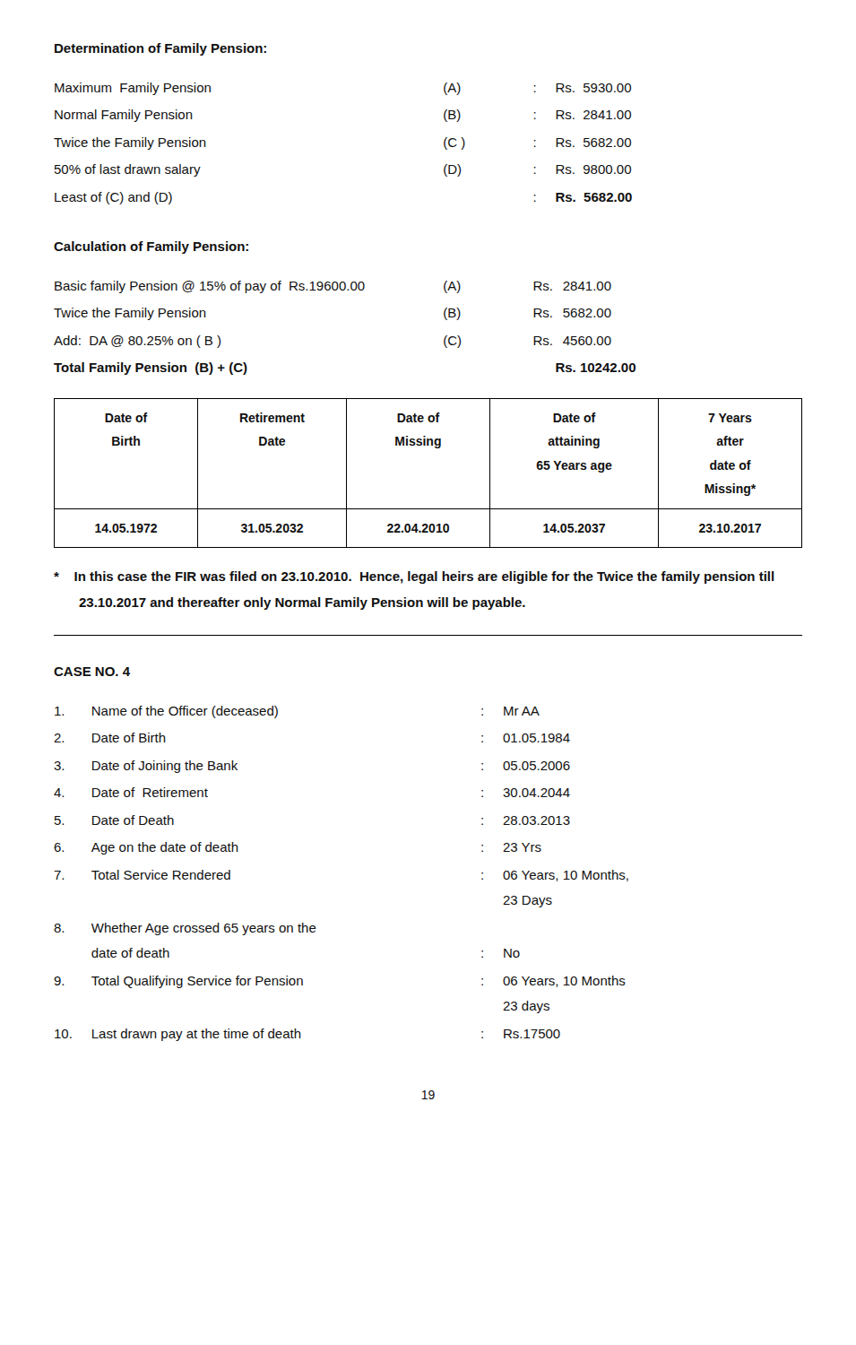Determination of Family Pension:
| Maximum Family Pension | (A) | : | Rs. 5930.00 |
| Normal Family Pension | (B) | : | Rs. 2841.00 |
| Twice the Family Pension | (C ) | : | Rs. 5682.00 |
| 50% of last drawn salary | (D) | : | Rs. 9800.00 |
| Least of (C) and (D) | | : | Rs. 5682.00 |
Calculation of Family Pension:
| Basic family Pension @ 15% of pay of Rs.19600.00 | (A) | Rs. | 2841.00 |
| Twice the Family Pension | (B) | Rs. | 5682.00 |
| Add: DA @ 80.25% on ( B ) | (C) | Rs. | 4560.00 |
| Total Family Pension (B) + (C) | | | Rs. 10242.00 |
| Date of Birth | Retirement Date | Date of Missing | Date of attaining 65 Years age | 7 Years after date of Missing* |
| --- | --- | --- | --- | --- |
| 14.05.1972 | 31.05.2032 | 22.04.2010 | 14.05.2037 | 23.10.2017 |
* In this case the FIR was filed on 23.10.2010. Hence, legal heirs are eligible for the Twice the family pension till 23.10.2017 and thereafter only Normal Family Pension will be payable.
CASE NO. 4
| 1. | Name of the Officer (deceased) | : | Mr AA |
| 2. | Date of Birth | : | 01.05.1984 |
| 3. | Date of Joining the Bank | : | 05.05.2006 |
| 4. | Date of Retirement | : | 30.04.2044 |
| 5. | Date of Death | : | 28.03.2013 |
| 6. | Age on the date of death | : | 23 Yrs |
| 7. | Total Service Rendered | : | 06 Years, 10 Months, 23 Days |
| 8. | Whether Age crossed 65 years on the date of death | : | No |
| 9. | Total Qualifying Service for Pension | : | 06 Years, 10 Months 23 days |
| 10. | Last drawn pay at the time of death | : | Rs.17500 |
19